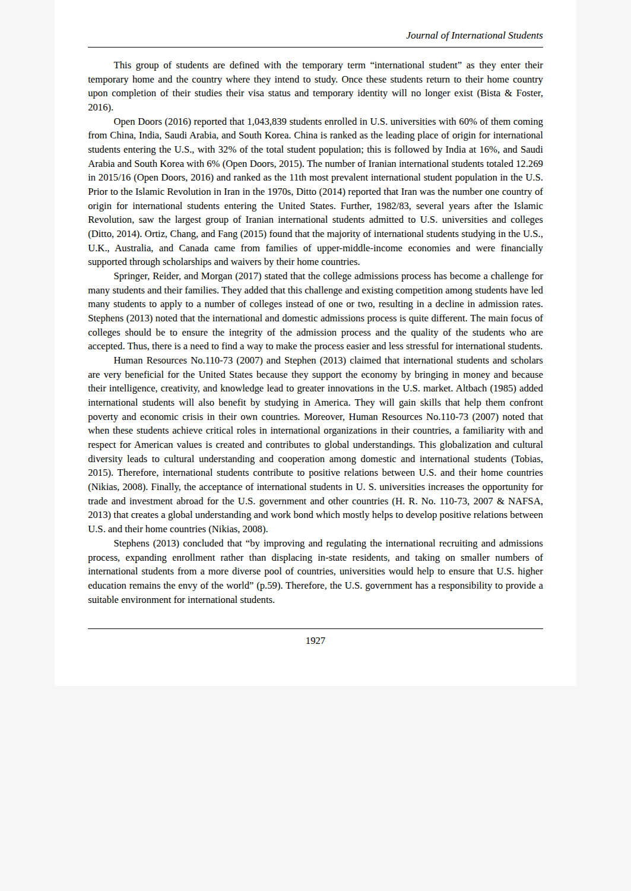Journal of International Students
This group of students are defined with the temporary term “international student” as they enter their temporary home and the country where they intend to study. Once these students return to their home country upon completion of their studies their visa status and temporary identity will no longer exist (Bista & Foster, 2016).
Open Doors (2016) reported that 1,043,839 students enrolled in U.S. universities with 60% of them coming from China, India, Saudi Arabia, and South Korea. China is ranked as the leading place of origin for international students entering the U.S., with 32% of the total student population; this is followed by India at 16%, and Saudi Arabia and South Korea with 6% (Open Doors, 2015). The number of Iranian international students totaled 12.269 in 2015/16 (Open Doors, 2016) and ranked as the 11th most prevalent international student population in the U.S. Prior to the Islamic Revolution in Iran in the 1970s, Ditto (2014) reported that Iran was the number one country of origin for international students entering the United States. Further, 1982/83, several years after the Islamic Revolution, saw the largest group of Iranian international students admitted to U.S. universities and colleges (Ditto, 2014). Ortiz, Chang, and Fang (2015) found that the majority of international students studying in the U.S., U.K., Australia, and Canada came from families of upper-middle-income economies and were financially supported through scholarships and waivers by their home countries.
Springer, Reider, and Morgan (2017) stated that the college admissions process has become a challenge for many students and their families. They added that this challenge and existing competition among students have led many students to apply to a number of colleges instead of one or two, resulting in a decline in admission rates. Stephens (2013) noted that the international and domestic admissions process is quite different. The main focus of colleges should be to ensure the integrity of the admission process and the quality of the students who are accepted. Thus, there is a need to find a way to make the process easier and less stressful for international students.
Human Resources No.110-73 (2007) and Stephen (2013) claimed that international students and scholars are very beneficial for the United States because they support the economy by bringing in money and because their intelligence, creativity, and knowledge lead to greater innovations in the U.S. market. Altbach (1985) added international students will also benefit by studying in America. They will gain skills that help them confront poverty and economic crisis in their own countries. Moreover, Human Resources No.110-73 (2007) noted that when these students achieve critical roles in international organizations in their countries, a familiarity with and respect for American values is created and contributes to global understandings. This globalization and cultural diversity leads to cultural understanding and cooperation among domestic and international students (Tobias, 2015). Therefore, international students contribute to positive relations between U.S. and their home countries (Nikias, 2008). Finally, the acceptance of international students in U. S. universities increases the opportunity for trade and investment abroad for the U.S. government and other countries (H. R. No. 110-73, 2007 & NAFSA, 2013) that creates a global understanding and work bond which mostly helps to develop positive relations between U.S. and their home countries (Nikias, 2008).
Stephens (2013) concluded that “by improving and regulating the international recruiting and admissions process, expanding enrollment rather than displacing in-state residents, and taking on smaller numbers of international students from a more diverse pool of countries, universities would help to ensure that U.S. higher education remains the envy of the world” (p.59). Therefore, the U.S. government has a responsibility to provide a suitable environment for international students.
1927